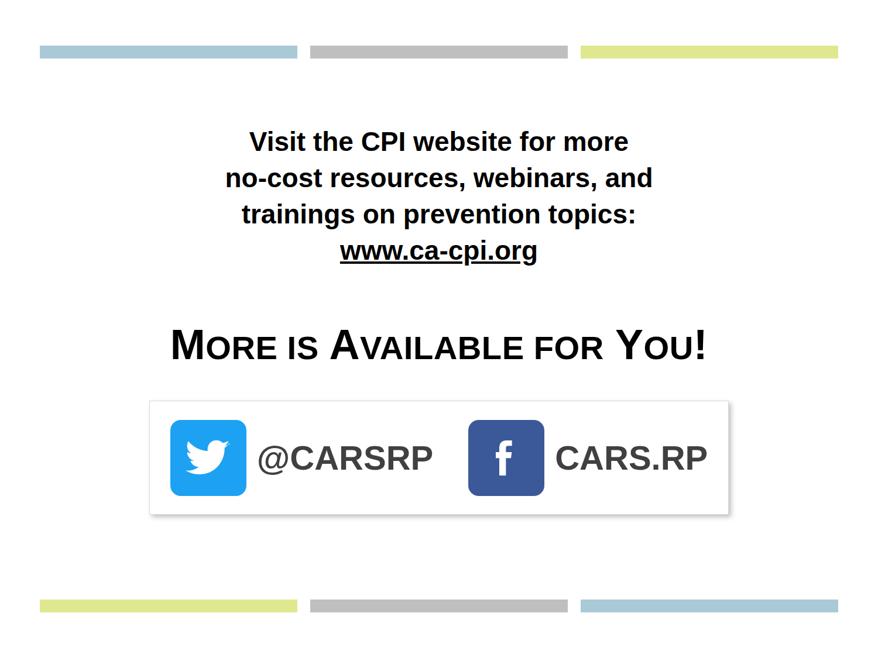Visit the CPI website for more
no-cost resources, webinars, and
trainings on prevention topics:
www.ca-cpi.org
MORE IS AVAILABLE FOR YOU!
@CARSRP
CARS.RP